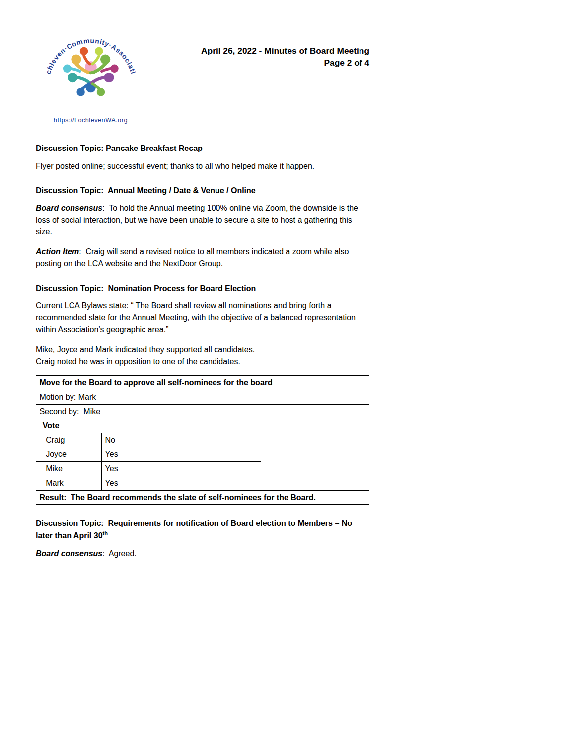Lochleven·Community·Association
https://LochlevenWA.org
April 26, 2022 - Minutes of Board Meeting
Page 2 of 4
Discussion Topic: Pancake Breakfast Recap
Flyer posted online; successful event; thanks to all who helped make it happen.
Discussion Topic: Annual Meeting / Date & Venue / Online
Board consensus: To hold the Annual meeting 100% online via Zoom, the downside is the loss of social interaction, but we have been unable to secure a site to host a gathering this size.
Action Item: Craig will send a revised notice to all members indicated a zoom while also posting on the LCA website and the NextDoor Group.
Discussion Topic: Nomination Process for Board Election
Current LCA Bylaws state: “ The Board shall review all nominations and bring forth a recommended slate for the Annual Meeting, with the objective of a balanced representation within Association’s geographic area.”
Mike, Joyce and Mark indicated they supported all candidates.
Craig noted he was in opposition to one of the candidates.
| Move for the Board to approve all self-nominees for the board |
| Motion by: Mark |
| Second by: Mike |
| Vote |
| Craig | No | |
| Joyce | Yes | |
| Mike | Yes | |
| Mark | Yes | |
| Result: The Board recommends the slate of self-nominees for the Board. |
Discussion Topic: Requirements for notification of Board election to Members – No later than April 30th
Board consensus: Agreed.